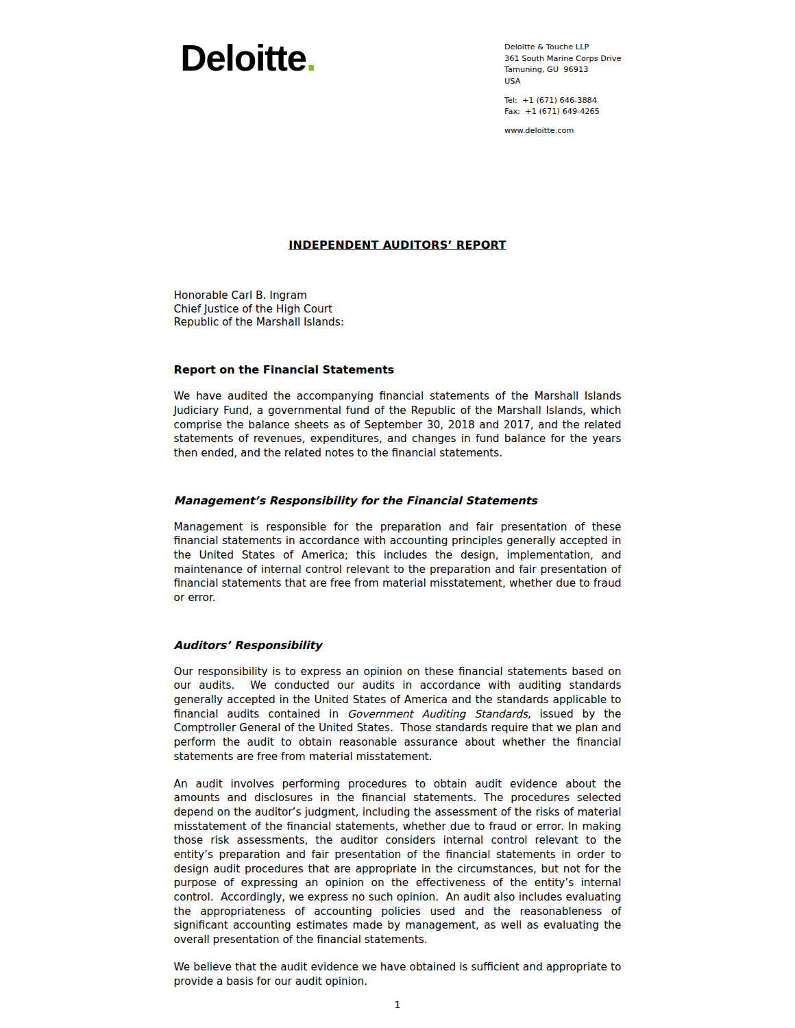Deloitte.
Deloitte & Touche LLP
361 South Marine Corps Drive
Tamuning, GU 96913
USA Tel: +1 (671) 646-3884
Fax: +1 (671) 649-4265 www.deloitte.com
INDEPENDENT AUDITORS’ REPORT
Honorable Carl B. Ingram
Chief Justice of the High Court
Republic of the Marshall Islands:
Report on the Financial Statements
We have audited the accompanying financial statements of the Marshall Islands Judiciary Fund, a governmental fund of the Republic of the Marshall Islands, which comprise the balance sheets as of September 30, 2018 and 2017, and the related statements of revenues, expenditures, and changes in fund balance for the years then ended, and the related notes to the financial statements.
Management’s Responsibility for the Financial Statements
Management is responsible for the preparation and fair presentation of these financial statements in accordance with accounting principles generally accepted in the United States of America; this includes the design, implementation, and maintenance of internal control relevant to the preparation and fair presentation of financial statements that are free from material misstatement, whether due to fraud or error.
Auditors’ Responsibility
Our responsibility is to express an opinion on these financial statements based on our audits. We conducted our audits in accordance with auditing standards generally accepted in the United States of America and the standards applicable to financial audits contained in Government Auditing Standards, issued by the Comptroller General of the United States. Those standards require that we plan and perform the audit to obtain reasonable assurance about whether the financial statements are free from material misstatement.
An audit involves performing procedures to obtain audit evidence about the amounts and disclosures in the financial statements. The procedures selected depend on the auditor’s judgment, including the assessment of the risks of material misstatement of the financial statements, whether due to fraud or error. In making those risk assessments, the auditor considers internal control relevant to the entity’s preparation and fair presentation of the financial statements in order to design audit procedures that are appropriate in the circumstances, but not for the purpose of expressing an opinion on the effectiveness of the entity’s internal control. Accordingly, we express no such opinion. An audit also includes evaluating the appropriateness of accounting policies used and the reasonableness of significant accounting estimates made by management, as well as evaluating the overall presentation of the financial statements.
We believe that the audit evidence we have obtained is sufficient and appropriate to provide a basis for our audit opinion.
1